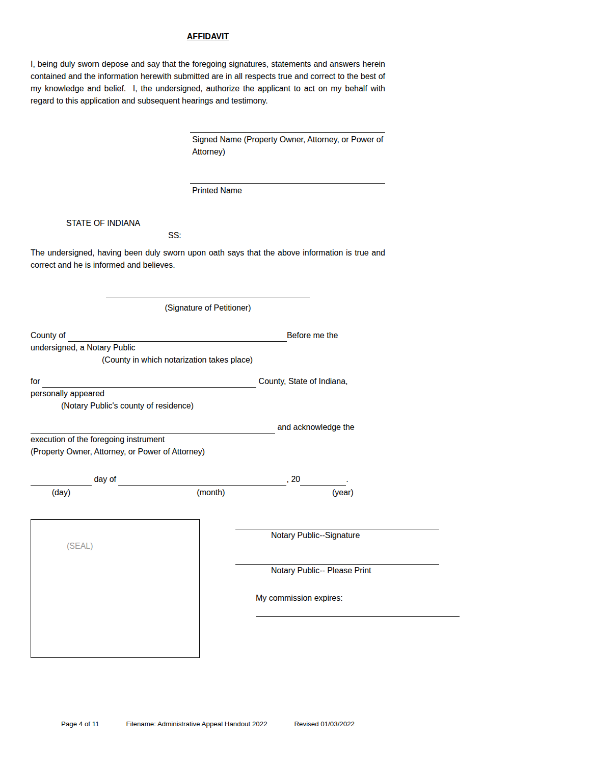AFFIDAVIT
I, being duly sworn depose and say that the foregoing signatures, statements and answers herein contained and the information herewith submitted are in all respects true and correct to the best of my knowledge and belief. I, the undersigned, authorize the applicant to act on my behalf with regard to this application and subsequent hearings and testimony.
Signed Name (Property Owner, Attorney, or Power of Attorney)
Printed Name
STATE OF INDIANA
SS:
The undersigned, having been duly sworn upon oath says that the above information is true and correct and he is informed and believes.
(Signature of Petitioner)
County of Before me the undersigned, a Notary Public (County in which notarization takes place)
for County, State of Indiana, personally appeared (Notary Public's county of residence)
and acknowledge the execution of the foregoing instrument
(Property Owner, Attorney, or Power of Attorney)
day of , 20 .
(day) (month) (year)
(SEAL)
Notary Public--Signature
Notary Public-- Please Print
My commission expires:
Page 4 of 11 Filename: Administrative Appeal Handout 2022 Revised 01/03/2022